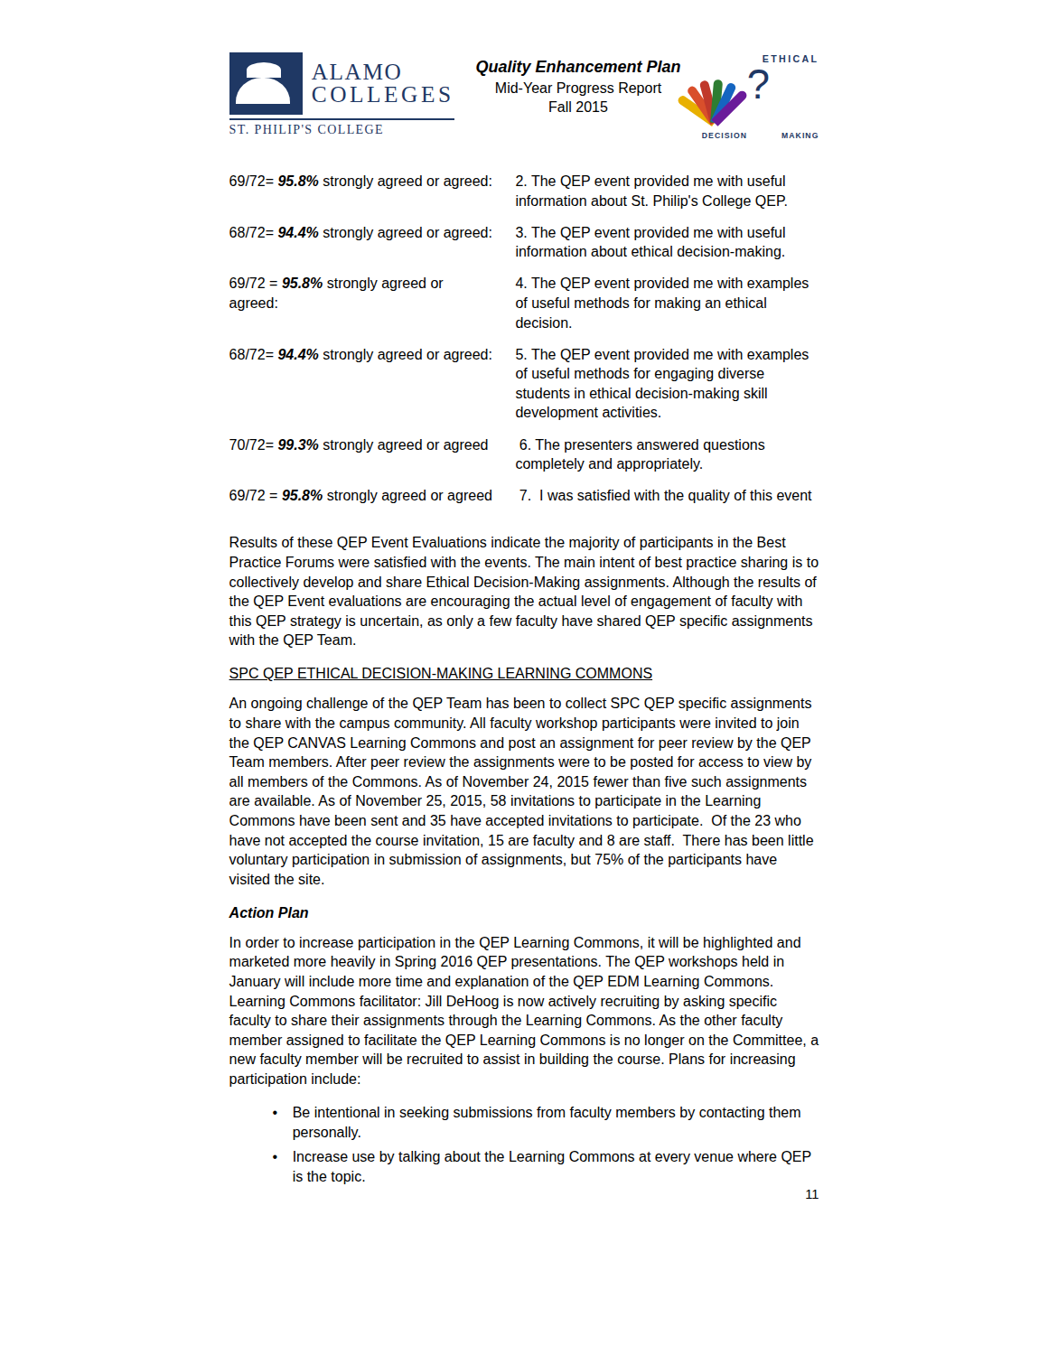ALAMO
COLLEGES
ST. PHILIP'S COLLEGE
Quality Enhancement Plan
Mid-Year Progress Report
Fall 2015
ETHICAL
?
DECISION MAKING
| 69/72= 95.8% strongly agreed or agreed: | 2. The QEP event provided me with useful information about St. Philip's College QEP. |
| 68/72= 94.4% strongly agreed or agreed: | 3. The QEP event provided me with useful information about ethical decision-making. |
| 69/72 = 95.8% strongly agreed or agreed: | 4. The QEP event provided me with examples of useful methods for making an ethical decision. |
| 68/72= 94.4% strongly agreed or agreed: | 5. The QEP event provided me with examples of useful methods for engaging diverse students in ethical decision-making skill development activities. |
| 70/72= 99.3% strongly agreed or agreed | 6. The presenters answered questions completely and appropriately. |
| 69/72 = 95.8% strongly agreed or agreed | 7. I was satisfied with the quality of this event |
Results of these QEP Event Evaluations indicate the majority of participants in the Best Practice Forums were satisfied with the events. The main intent of best practice sharing is to collectively develop and share Ethical Decision-Making assignments. Although the results of the QEP Event evaluations are encouraging the actual level of engagement of faculty with this QEP strategy is uncertain, as only a few faculty have shared QEP specific assignments with the QEP Team.
SPC QEP ETHICAL DECISION-MAKING LEARNING COMMONS
An ongoing challenge of the QEP Team has been to collect SPC QEP specific assignments to share with the campus community. All faculty workshop participants were invited to join the QEP CANVAS Learning Commons and post an assignment for peer review by the QEP Team members. After peer review the assignments were to be posted for access to view by all members of the Commons. As of November 24, 2015 fewer than five such assignments are available. As of November 25, 2015, 58 invitations to participate in the Learning Commons have been sent and 35 have accepted invitations to participate. Of the 23 who have not accepted the course invitation, 15 are faculty and 8 are staff. There has been little voluntary participation in submission of assignments, but 75% of the participants have visited the site.
Action Plan
In order to increase participation in the QEP Learning Commons, it will be highlighted and marketed more heavily in Spring 2016 QEP presentations. The QEP workshops held in January will include more time and explanation of the QEP EDM Learning Commons. Learning Commons facilitator: Jill DeHoog is now actively recruiting by asking specific faculty to share their assignments through the Learning Commons. As the other faculty member assigned to facilitate the QEP Learning Commons is no longer on the Committee, a new faculty member will be recruited to assist in building the course. Plans for increasing participation include:
Be intentional in seeking submissions from faculty members by contacting them personally.
Increase use by talking about the Learning Commons at every venue where QEP is the topic.
11